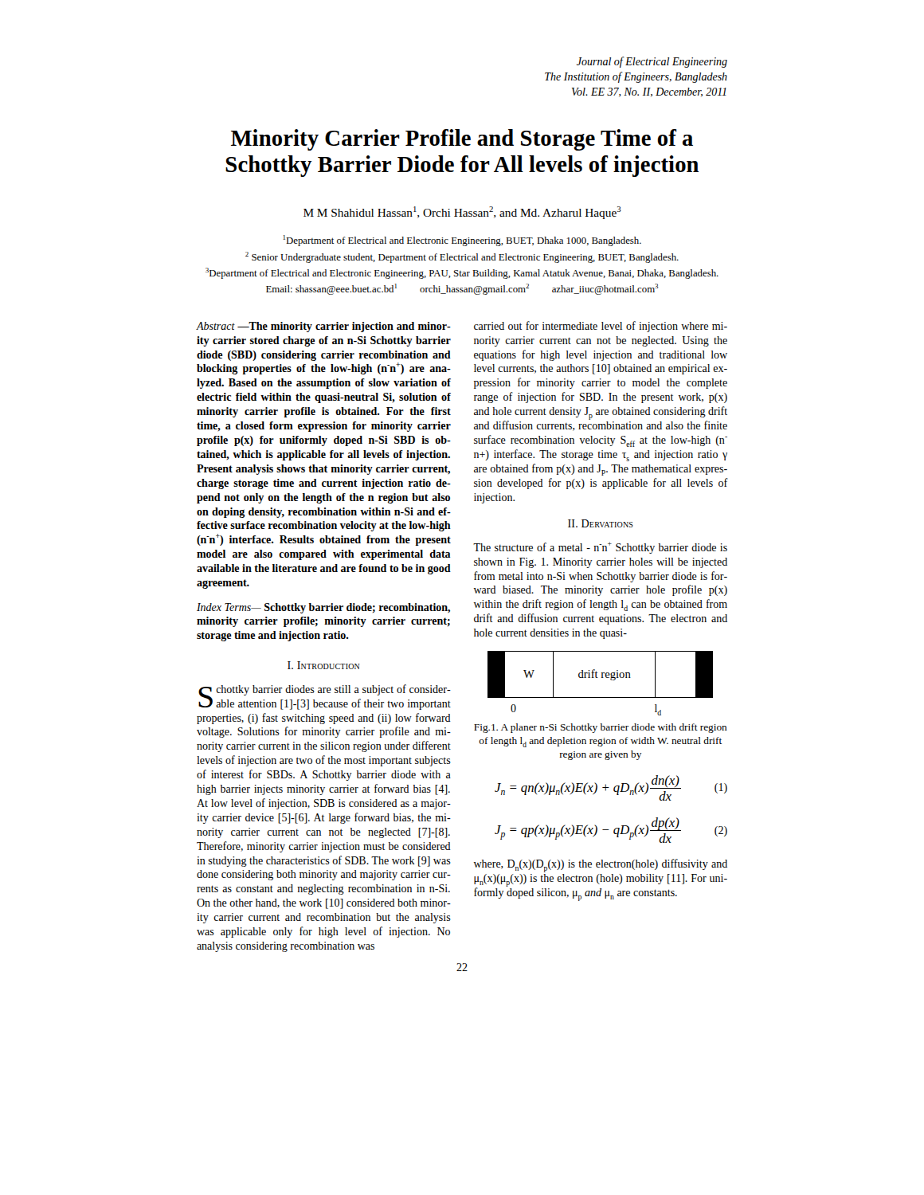Journal of Electrical Engineering
The Institution of Engineers, Bangladesh
Vol. EE 37, No. II, December, 2011
Minority Carrier Profile and Storage Time of a
Schottky Barrier Diode for All levels of injection
M M Shahidul Hassan1, Orchi Hassan2, and Md. Azharul Haque3
1Department of Electrical and Electronic Engineering, BUET, Dhaka 1000, Bangladesh.
2 Senior Undergraduate student, Department of Electrical and Electronic Engineering, BUET, Bangladesh.
3Department of Electrical and Electronic Engineering, PAU, Star Building, Kamal Atatuk Avenue, Banai, Dhaka, Bangladesh.
Email: shassan@eee.buet.ac.bd1 orchi_hassan@gmail.com2 azhar_iiuc@hotmail.com3
Abstract —The minority carrier injection and minority carrier stored charge of an n-Si Schottky barrier diode (SBD) considering carrier recombination and blocking properties of the low-high (n-n+) are analyzed. Based on the assumption of slow variation of electric field within the quasi-neutral Si, solution of minority carrier profile is obtained. For the first time, a closed form expression for minority carrier profile p(x) for uniformly doped n-Si SBD is obtained, which is applicable for all levels of injection. Present analysis shows that minority carrier current, charge storage time and current injection ratio depend not only on the length of the n region but also on doping density, recombination within n-Si and effective surface recombination velocity at the low-high (n-n+) interface. Results obtained from the present model are also compared with experimental data available in the literature and are found to be in good agreement.
Index Terms— Schottky barrier diode; recombination, minority carrier profile; minority carrier current; storage time and injection ratio.
I. Introduction
Schottky barrier diodes are still a subject of considerable attention [1]-[3] because of their two important properties, (i) fast switching speed and (ii) low forward voltage. Solutions for minority carrier profile and minority carrier current in the silicon region under different levels of injection are two of the most important subjects of interest for SBDs. A Schottky barrier diode with a high barrier injects minority carrier at forward bias [4]. At low level of injection, SDB is considered as a majority carrier device [5]-[6]. At large forward bias, the minority carrier current can not be neglected [7]-[8]. Therefore, minority carrier injection must be considered in studying the characteristics of SDB. The work [9] was done considering both minority and majority carrier currents as constant and neglecting recombination in n-Si. On the other hand, the work [10] considered both minority carrier current and recombination but the analysis was applicable only for high level of injection. No analysis considering recombination was
carried out for intermediate level of injection where minority carrier current can not be neglected. Using the equations for high level injection and traditional low level currents, the authors [10] obtained an empirical expression for minority carrier to model the complete range of injection for SBD. In the present work, p(x) and hole current density Jp are obtained considering drift and diffusion currents, recombination and also the finite surface recombination velocity Seff at the low-high (n- n+) interface. The storage time τs and injection ratio γ are obtained from p(x) and JP. The mathematical expression developed for p(x) is applicable for all levels of injection.
II. Dervations
The structure of a metal - n-n+ Schottky barrier diode is shown in Fig. 1. Minority carrier holes will be injected from metal into n-Si when Schottky barrier diode is forward biased. The minority carrier hole profile p(x) within the drift region of length ld can be obtained from drift and diffusion current equations. The electron and hole current densities in the quasi-
W
drift region
0 ld
Fig.1. A planer n-Si Schottky barrier diode with drift region of length ld and depletion region of width W. neutral drift region are given by
Jn = qn(x)μn(x)E(x) + qDn(x)dn(x) dx
(1)
Jp = qp(x)μp(x)E(x) − qDp(x)dp(x) dx
(2)
where, Dn(x)(Dp(x)) is the electron(hole) diffusivity and μn(x)(μp(x)) is the electron (hole) mobility [11]. For uniformly doped silicon, μp and μn are constants.
22